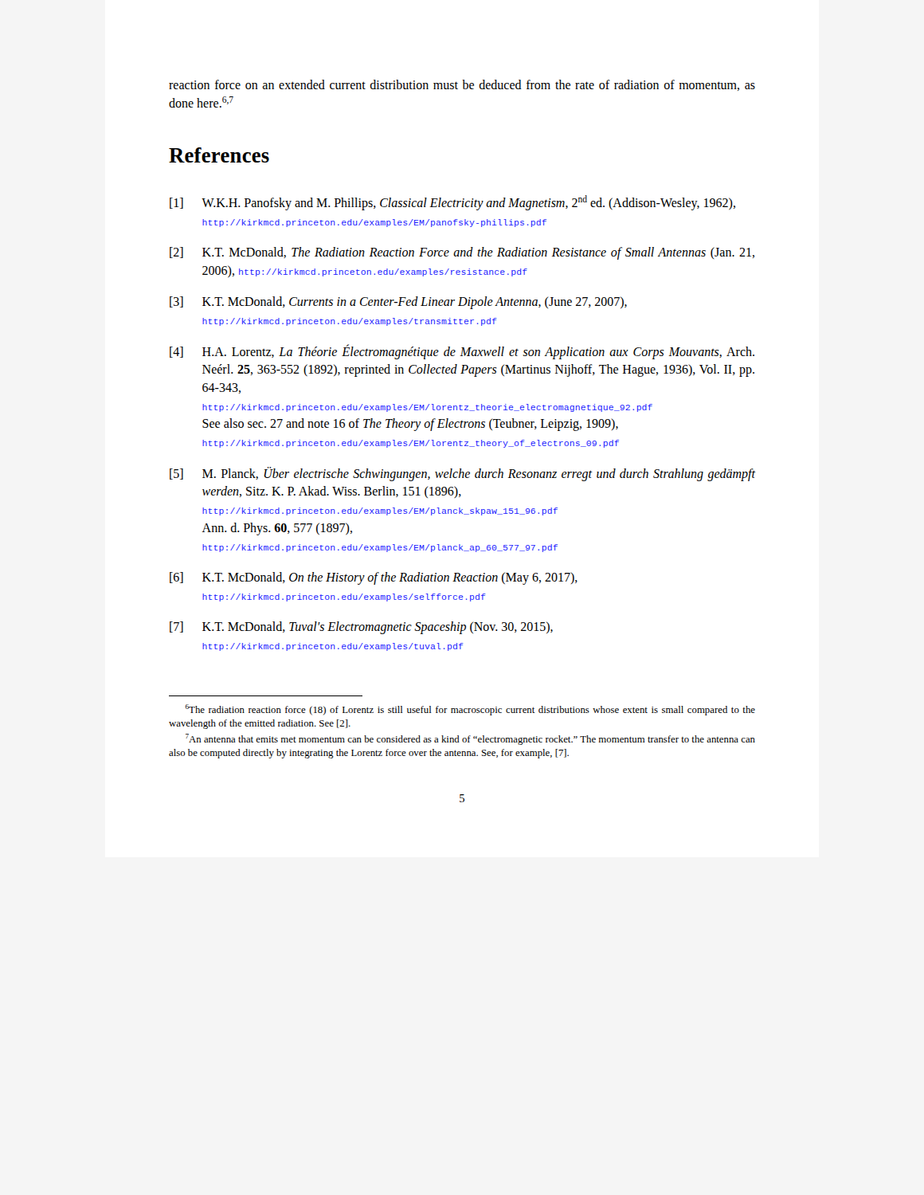reaction force on an extended current distribution must be deduced from the rate of radiation of momentum, as done here.6,7
References
[1] W.K.H. Panofsky and M. Phillips, Classical Electricity and Magnetism, 2nd ed. (Addison-Wesley, 1962),
http://kirkmcd.princeton.edu/examples/EM/panofsky-phillips.pdf
[2] K.T. McDonald, The Radiation Reaction Force and the Radiation Resistance of Small Antennas (Jan. 21, 2006), http://kirkmcd.princeton.edu/examples/resistance.pdf
[3] K.T. McDonald, Currents in a Center-Fed Linear Dipole Antenna, (June 27, 2007),
http://kirkmcd.princeton.edu/examples/transmitter.pdf
[4] H.A. Lorentz, La Théorie Électromagnétique de Maxwell et son Application aux Corps Mouvants, Arch. Neérl. 25, 363-552 (1892), reprinted in Collected Papers (Martinus Nijhoff, The Hague, 1936), Vol. II, pp. 64-343,
http://kirkmcd.princeton.edu/examples/EM/lorentz_theorie_electromagnetique_92.pdf
See also sec. 27 and note 16 of The Theory of Electrons (Teubner, Leipzig, 1909),
http://kirkmcd.princeton.edu/examples/EM/lorentz_theory_of_electrons_09.pdf
[5] M. Planck, Über electrische Schwingungen, welche durch Resonanz erregt und durch Strahlung gedämpft werden, Sitz. K. P. Akad. Wiss. Berlin, 151 (1896),
http://kirkmcd.princeton.edu/examples/EM/planck_skpaw_151_96.pdf
Ann. d. Phys. 60, 577 (1897),
http://kirkmcd.princeton.edu/examples/EM/planck_ap_60_577_97.pdf
[6] K.T. McDonald, On the History of the Radiation Reaction (May 6, 2017),
http://kirkmcd.princeton.edu/examples/selfforce.pdf
[7] K.T. McDonald, Tuval's Electromagnetic Spaceship (Nov. 30, 2015),
http://kirkmcd.princeton.edu/examples/tuval.pdf
6The radiation reaction force (18) of Lorentz is still useful for macroscopic current distributions whose extent is small compared to the wavelength of the emitted radiation. See [2].
7An antenna that emits met momentum can be considered as a kind of “electromagnetic rocket.” The momentum transfer to the antenna can also be computed directly by integrating the Lorentz force over the antenna. See, for example, [7].
5